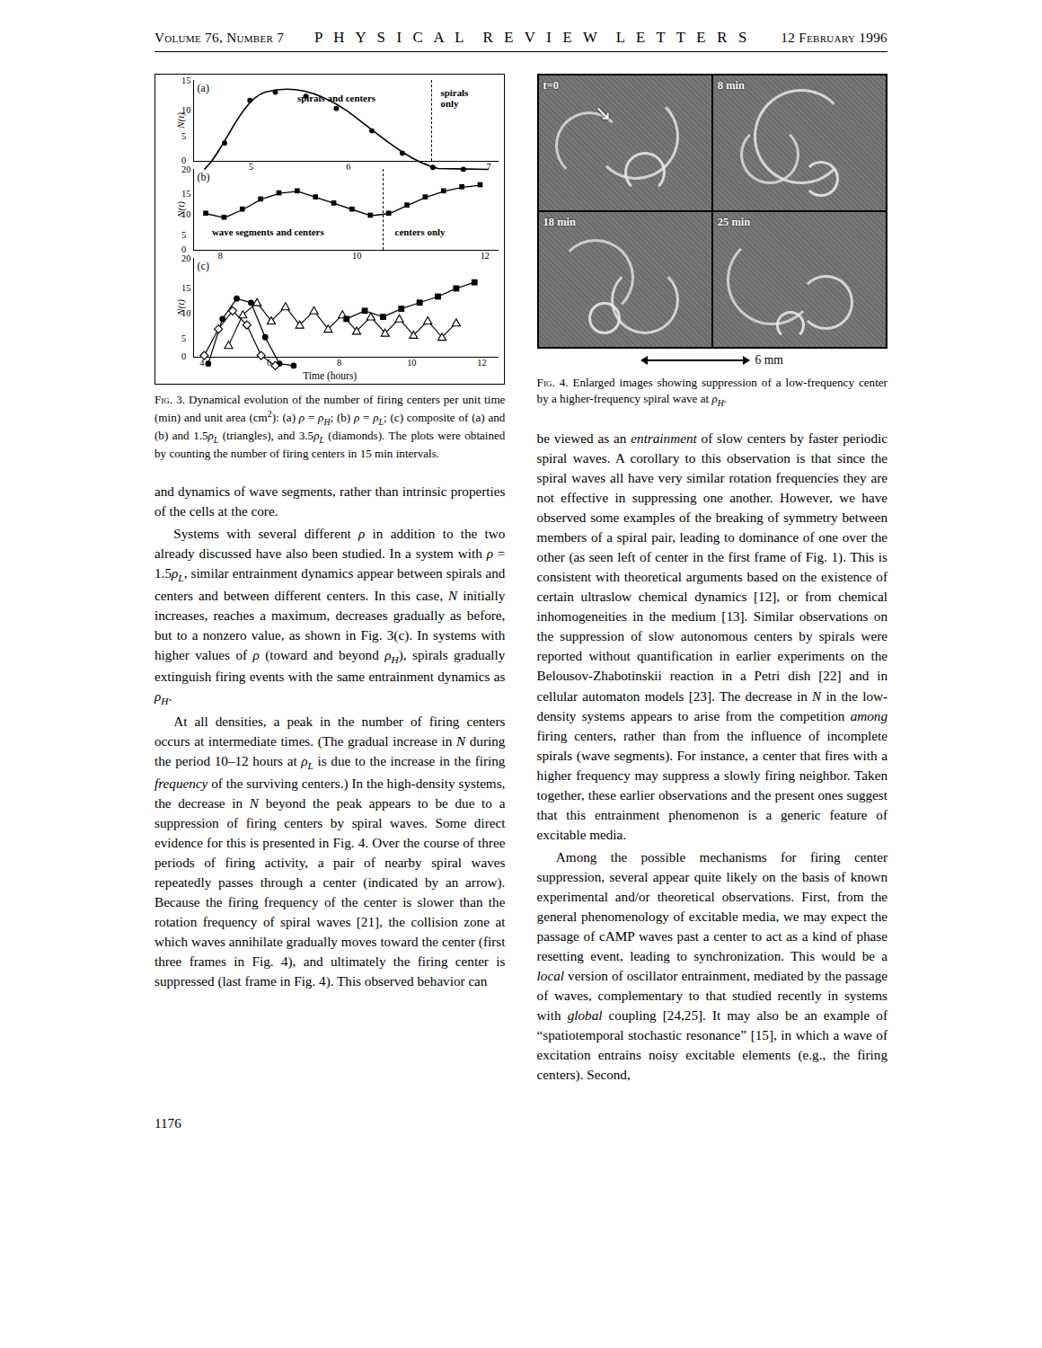Volume 76, Number 7 P H Y S I C A L R E V I E W L E T T E R S 12 February 1996
(a) N(t) 15 10 5 0 5 6 7 spirals and centers spirals
only
(b) N(t) 20 15 10 5 0 8 10 12 wave segments and centers centers only
(c) N(t) 20 15 10 5 0 4 6 8 10 12
Time (hours)
Fig. 3. Dynamical evolution of the number of firing centers per unit time (min) and unit area (cm2): (a) ρ = ρH; (b) ρ = ρL; (c) composite of (a) and (b) and 1.5ρL (triangles), and 3.5ρL (diamonds). The plots were obtained by counting the number of firing centers in 15 min intervals.
and dynamics of wave segments, rather than intrinsic properties of the cells at the core.
Systems with several different ρ in addition to the two already discussed have also been studied. In a system with ρ = 1.5ρL, similar entrainment dynamics appear between spirals and centers and between different centers. In this case, N initially increases, reaches a maximum, decreases gradually as before, but to a nonzero value, as shown in Fig. 3(c). In systems with higher values of ρ (toward and beyond ρH), spirals gradually extinguish firing events with the same entrainment dynamics as ρH.
At all densities, a peak in the number of firing centers occurs at intermediate times. (The gradual increase in N during the period 10–12 hours at ρL is due to the increase in the firing frequency of the surviving centers.) In the high-density systems, the decrease in N beyond the peak appears to be due to a suppression of firing centers by spiral waves. Some direct evidence for this is presented in Fig. 4. Over the course of three periods of firing activity, a pair of nearby spiral waves repeatedly passes through a center (indicated by an arrow). Because the firing frequency of the center is slower than the rotation frequency of spiral waves [21], the collision zone at which waves annihilate gradually moves toward the center (first three frames in Fig. 4), and ultimately the firing center is suppressed (last frame in Fig. 4). This observed behavior can
t=0 ↘
8 min
18 min
25 min
6 mm
Fig. 4. Enlarged images showing suppression of a low-frequency center by a higher-frequency spiral wave at ρH.
be viewed as an entrainment of slow centers by faster periodic spiral waves. A corollary to this observation is that since the spiral waves all have very similar rotation frequencies they are not effective in suppressing one another. However, we have observed some examples of the breaking of symmetry between members of a spiral pair, leading to dominance of one over the other (as seen left of center in the first frame of Fig. 1). This is consistent with theoretical arguments based on the existence of certain ultraslow chemical dynamics [12], or from chemical inhomogeneities in the medium [13]. Similar observations on the suppression of slow autonomous centers by spirals were reported without quantification in earlier experiments on the Belousov-Zhabotinskii reaction in a Petri dish [22] and in cellular automaton models [23]. The decrease in N in the low-density systems appears to arise from the competition among firing centers, rather than from the influence of incomplete spirals (wave segments). For instance, a center that fires with a higher frequency may suppress a slowly firing neighbor. Taken together, these earlier observations and the present ones suggest that this entrainment phenomenon is a generic feature of excitable media.
Among the possible mechanisms for firing center suppression, several appear quite likely on the basis of known experimental and/or theoretical observations. First, from the general phenomenology of excitable media, we may expect the passage of cAMP waves past a center to act as a kind of phase resetting event, leading to synchronization. This would be a local version of oscillator entrainment, mediated by the passage of waves, complementary to that studied recently in systems with global coupling [24,25]. It may also be an example of “spatiotemporal stochastic resonance” [15], in which a wave of excitation entrains noisy excitable elements (e.g., the firing centers). Second,
1176